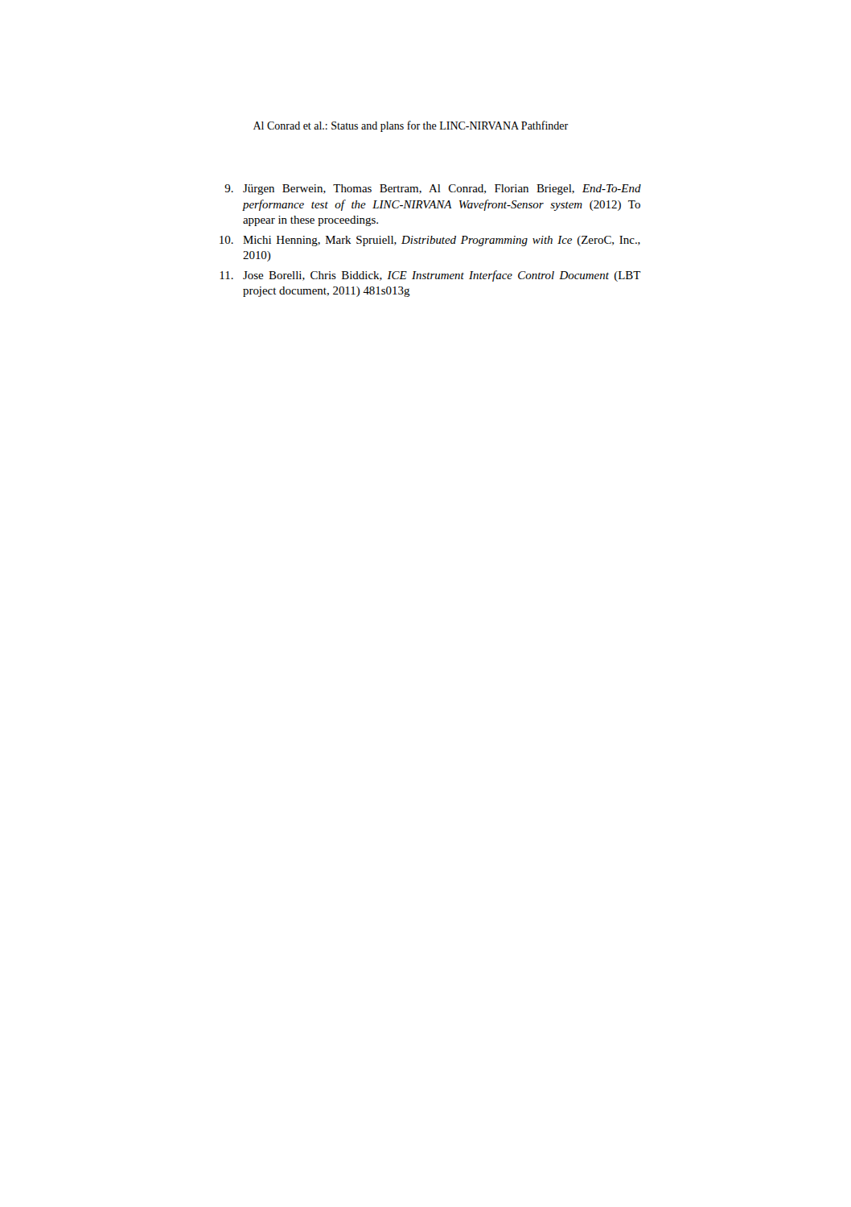Al Conrad et al.: Status and plans for the LINC-NIRVANA Pathfinder
9. Jürgen Berwein, Thomas Bertram, Al Conrad, Florian Briegel, End-To-End performance test of the LINC-NIRVANA Wavefront-Sensor system (2012) To appear in these proceedings.
10. Michi Henning, Mark Spruiell, Distributed Programming with Ice (ZeroC, Inc., 2010)
11. Jose Borelli, Chris Biddick, ICE Instrument Interface Control Document (LBT project document, 2011) 481s013g